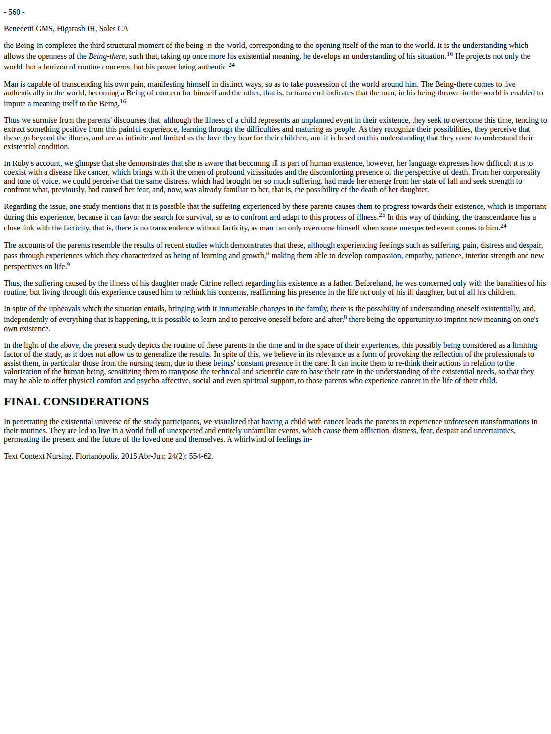- 560 -
Benedetti GMS, Higarash IH, Sales CA
the Being-in completes the third structural moment of the being-in-the-world, corresponding to the opening itself of the man to the world. It is the understanding which allows the openness of the Being-there, such that, taking up once more his existential meaning, he develops an understanding of his situation.16 He projects not only the world, but a horizon of routine concerns, but his power being authentic.24
Man is capable of transcending his own pain, manifesting himself in distinct ways, so as to take possession of the world around him. The Being-there comes to live authentically in the world, becoming a Being of concern for himself and the other, that is, to transcend indicates that the man, in his being-thrown-in-the-world is enabled to impute a meaning itself to the Being.16
Thus we surmise from the parents' discourses that, although the illness of a child represents an unplanned event in their existence, they seek to overcome this time, tending to extract something positive from this painful experience, learning through the difficulties and maturing as people. As they recognize their possibilities, they perceive that these go beyond the illness, and are as infinite and limited as the love they bear for their children, and it is based on this understanding that they come to understand their existential condition.
In Ruby's account, we glimpse that she demonstrates that she is aware that becoming ill is part of human existence, however, her language expresses how difficult it is to coexist with a disease like cancer, which brings with it the omen of profound vicissitudes and the discomforting presence of the perspective of death. From her corporeality and tone of voice, we could perceive that the same distress, which had brought her so much suffering, had made her emerge from her state of fall and seek strength to confront what, previously, had caused her fear, and, now, was already familiar to her, that is, the possibility of the death of her daughter.
Regarding the issue, one study mentions that it is possible that the suffering experienced by these parents causes them to progress towards their existence, which is important during this experience, because it can favor the search for survival, so as to confront and adapt to this process of illness.25 In this way of thinking, the transcendance has a close link with the facticity, that is, there is no transcendence without facticity, as man can only overcome himself when some unexpected event comes to him.24
The accounts of the parents resemble the results of recent studies which demonstrates that these, although experiencing feelings such as suffering, pain, distress and despair, pass through experiences which they characterized as being of learning and growth,8 making them able to develop compassion, empathy, patience, interior strength and new perspectives on life.9
Thus, the suffering caused by the illness of his daughter made Citrine reflect regarding his existence as a father. Beforehand, he was concerned only with the banalities of his routine, but living through this experience caused him to rethink his concerns, reaffirming his presence in the life not only of his ill daughter, but of all his children.
In spite of the upheavals which the situation entails, bringing with it innumerable changes in the family, there is the possibility of understanding oneself existentially, and, independently of everything that is happening, it is possible to learn and to perceive oneself before and after,8 there being the opportunity to imprint new meaning on one's own existence.
In the light of the above, the present study depicts the routine of these parents in the time and in the space of their experiences, this possibly being considered as a limiting factor of the study, as it does not allow us to generalize the results. In spite of this, we believe in its relevance as a form of provoking the reflection of the professionals to assist them, in particular those from the nursing team, due to these beings' constant presence in the care. It can incite them to re-think their actions in relation to the valorization of the human being, sensitizing them to transpose the technical and scientific care to base their care in the understanding of the existential needs, so that they may be able to offer physical comfort and psycho-affective, social and even spiritual support, to those parents who experience cancer in the life of their child.
FINAL CONSIDERATIONS
In penetrating the existential universe of the study participants, we visualized that having a child with cancer leads the parents to experience unforeseen transformations in their routines. They are led to live in a world full of unexpected and entirely unfamiliar events, which cause them affliction, distress, fear, despair and uncertainties, permeating the present and the future of the loved one and themselves. A whirlwind of feelings in-
Text Context Nursing, Florianópolis, 2015 Abr-Jun; 24(2): 554-62.